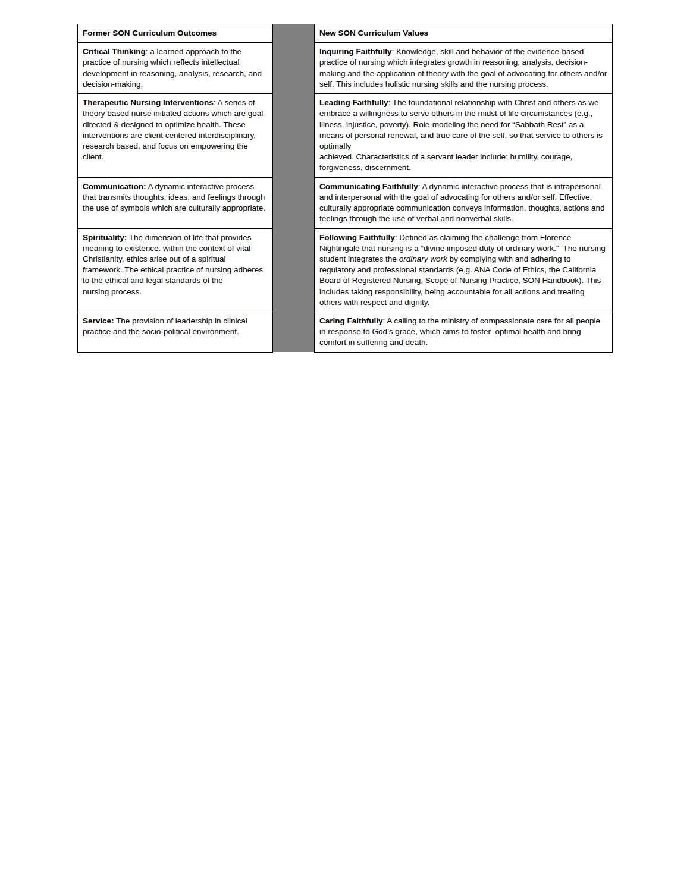| Former SON Curriculum Outcomes | | New SON Curriculum Values |
| Critical Thinking : a learned approach to the practice of nursing which reflects intellectual development in reasoning, analysis, research, and decision-making. | | Inquiring Faithfully : Knowledge, skill and behavior of the evidence-based practice of nursing which integrates growth in reasoning, analysis, decision-making and the application of theory with the goal of advocating for others and/or self. This includes holistic nursing skills and the nursing process. |
| Therapeutic Nursing Interventions : A series of theory based nurse initiated actions which are goal directed & designed to optimize health. These interventions are client centered interdisciplinary, research based, and focus on empowering the client. | | Leading Faithfully : The foundational relationship with Christ and others as we embrace a willingness to serve others in the midst of life circumstances (e.g., illness, injustice, poverty). Role-modeling the need for “Sabbath Rest” as a means of personal renewal, and true care of the self, so that service to others is optimally achieved. Characteristics of a servant leader include: humility, courage, forgiveness, discernment. |
| Communication: A dynamic interactive process that transmits thoughts, ideas, and feelings through the use of symbols which are culturally appropriate. | | Communicating Faithfully : A dynamic interactive process that is intrapersonal and interpersonal with the goal of advocating for others and/or self. Effective, culturally appropriate communication conveys information, thoughts, actions and feelings through the use of verbal and nonverbal skills. |
| Spirituality: The dimension of life that provides meaning to existence. within the context of vital Christianity, ethics arise out of a spiritual framework. The ethical practice of nursing adheres to the ethical and legal standards of the nursing process. | | Following Faithfully : Defined as claiming the challenge from Florence Nightingale that nursing is a “divine imposed duty of ordinary work.” The nursing student integrates the ordinary work by complying with and adhering to regulatory and professional standards (e.g. ANA Code of Ethics, the California Board of Registered Nursing, Scope of Nursing Practice, SON Handbook). This includes taking responsibility, being accountable for all actions and treating others with respect and dignity. |
| Service: The provision of leadership in clinical practice and the socio-political environment. | | Caring Faithfully : A calling to the ministry of compassionate care for all people in response to God’s grace, which aims to foster optimal health and bring comfort in suffering and death. |